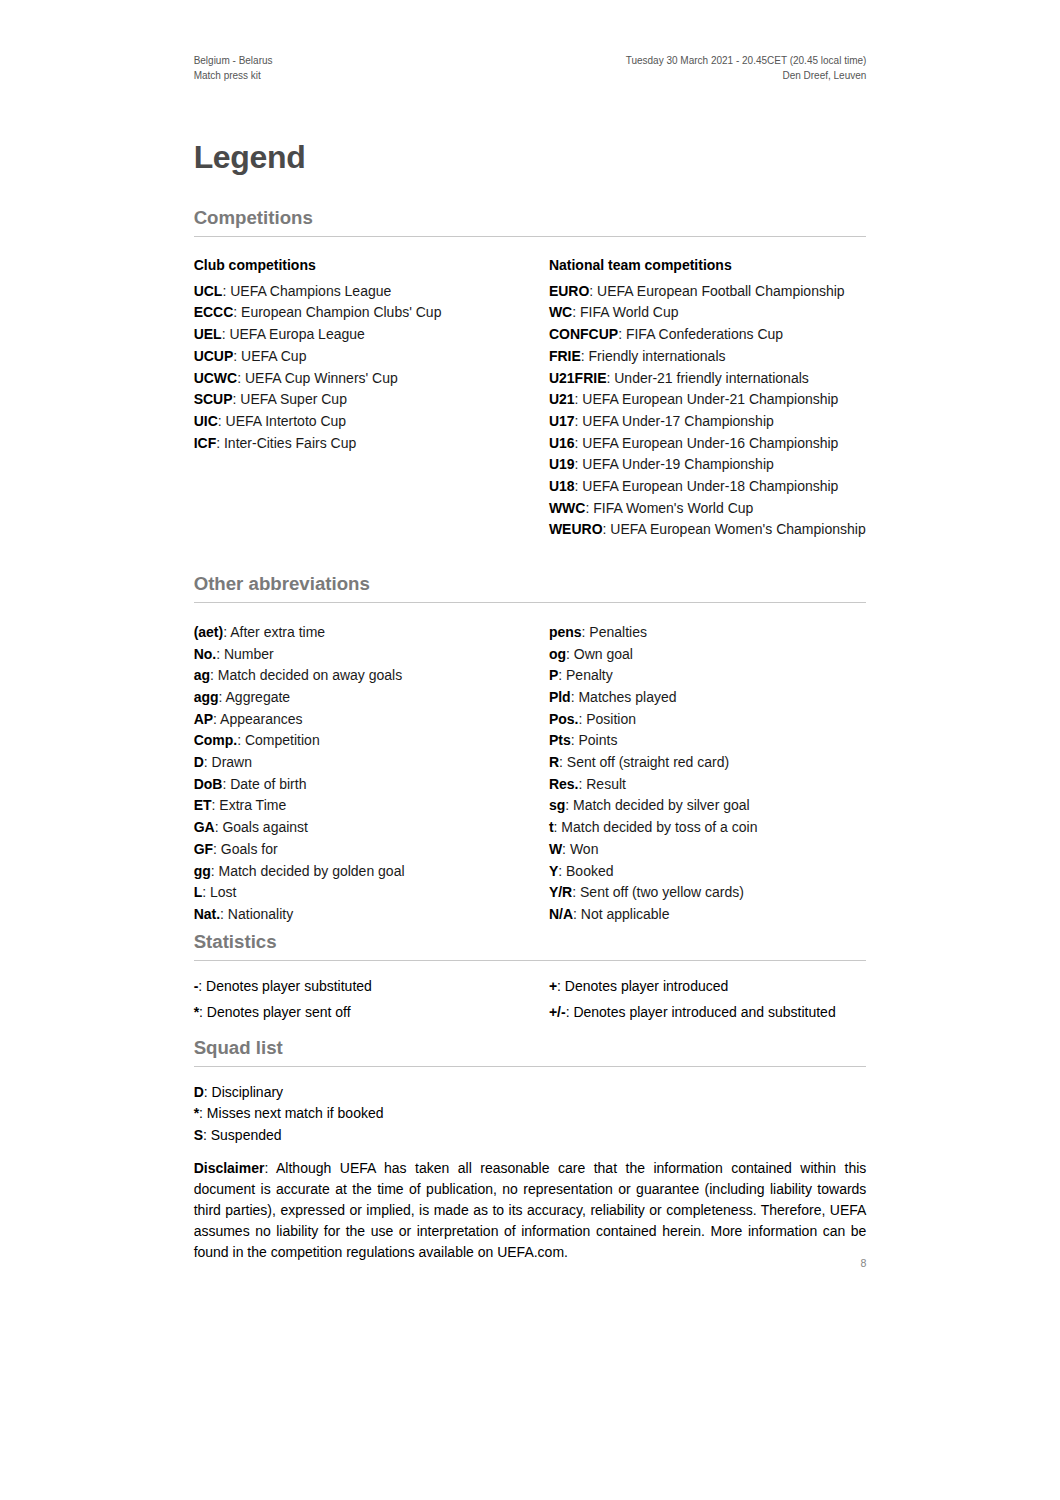Belgium - Belarus Match press kit
Tuesday 30 March 2021 - 20.45CET (20.45 local time) Den Dreef, Leuven
Legend
Competitions
Club competitions
UCL: UEFA Champions League
ECCC: European Champion Clubs' Cup
UEL: UEFA Europa League
UCUP: UEFA Cup
UCWC: UEFA Cup Winners' Cup
SCUP: UEFA Super Cup
UIC: UEFA Intertoto Cup
ICF: Inter-Cities Fairs Cup
National team competitions
EURO: UEFA European Football Championship
WC: FIFA World Cup
CONFCUP: FIFA Confederations Cup
FRIE: Friendly internationals
U21FRIE: Under-21 friendly internationals
U21: UEFA European Under-21 Championship
U17: UEFA Under-17 Championship
U16: UEFA European Under-16 Championship
U19: UEFA Under-19 Championship
U18: UEFA European Under-18 Championship
WWC: FIFA Women's World Cup
WEURO: UEFA European Women's Championship
Other abbreviations
(aet): After extra time
No.: Number
ag: Match decided on away goals
agg: Aggregate
AP: Appearances
Comp.: Competition
D: Drawn
DoB: Date of birth
ET: Extra Time
GA: Goals against
GF: Goals for
gg: Match decided by golden goal
L: Lost
Nat.: Nationality
pens: Penalties
og: Own goal
P: Penalty
Pld: Matches played
Pos.: Position
Pts: Points
R: Sent off (straight red card)
Res.: Result
sg: Match decided by silver goal
t: Match decided by toss of a coin
W: Won
Y: Booked
Y/R: Sent off (two yellow cards)
N/A: Not applicable
Statistics
-: Denotes player substituted
+: Denotes player introduced
*: Denotes player sent off
+/-: Denotes player introduced and substituted
Squad list
D: Disciplinary
*: Misses next match if booked
S: Suspended
Disclaimer: Although UEFA has taken all reasonable care that the information contained within this document is accurate at the time of publication, no representation or guarantee (including liability towards third parties), expressed or implied, is made as to its accuracy, reliability or completeness. Therefore, UEFA assumes no liability for the use or interpretation of information contained herein. More information can be found in the competition regulations available on UEFA.com.
8